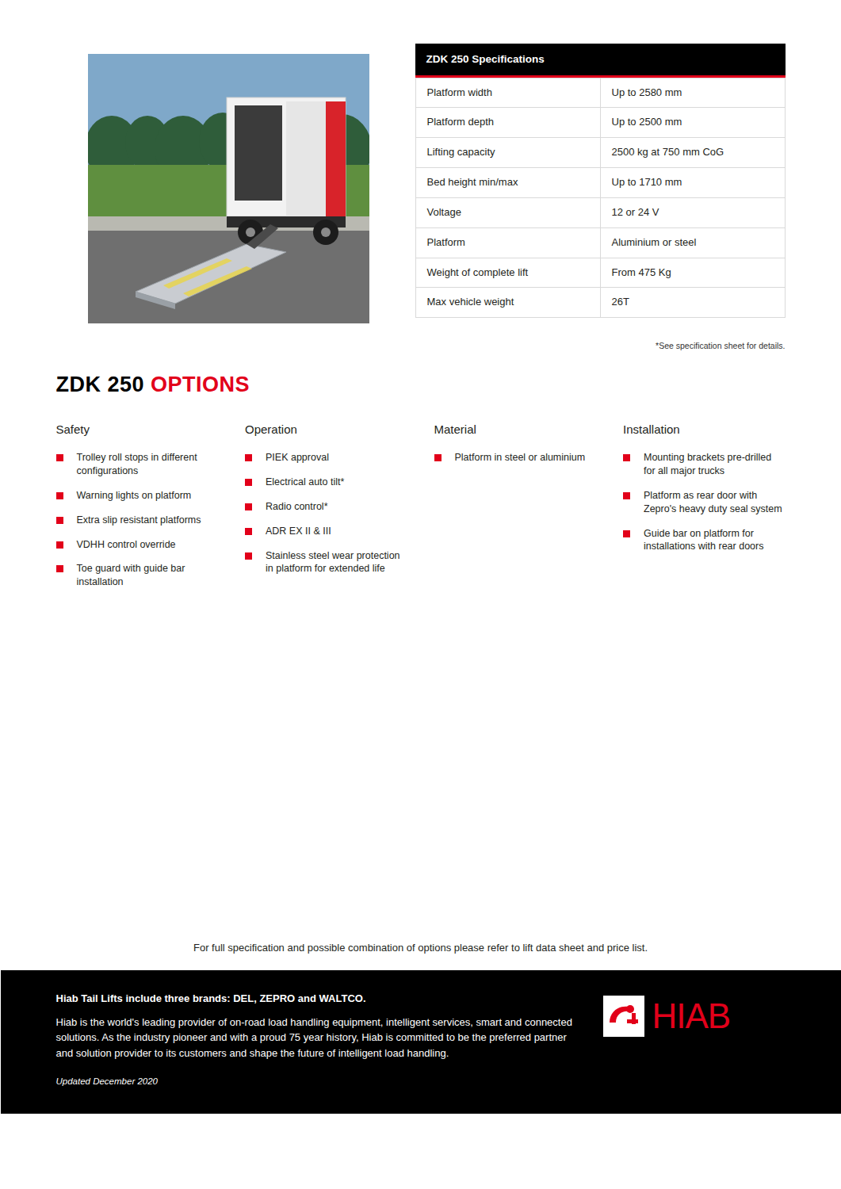ZDK 250 Specifications
| Platform width | Up to 2580 mm |
| Platform depth | Up to 2500 mm |
| Lifting capacity | 2500 kg at 750 mm CoG |
| Bed height min/max | Up to 1710 mm |
| Voltage | 12 or 24 V |
| Platform | Aluminium or steel |
| Weight of complete lift | From 475 Kg |
| Max vehicle weight | 26T |
*See specification sheet for details.
ZDK 250 OPTIONS
Safety
Trolley roll stops in different configurations
Warning lights on platform
Extra slip resistant platforms
VDHH control override
Toe guard with guide bar installation
Operation
PIEK approval
Electrical auto tilt*
Radio control*
ADR EX II & III
Stainless steel wear protection in platform for extended life
Material
Platform in steel or aluminium
Installation
Mounting brackets pre-drilled for all major trucks
Platform as rear door with Zepro's heavy duty seal system
Guide bar on platform for installations with rear doors
For full specification and possible combination of options please refer to lift data sheet and price list.
Hiab Tail Lifts include three brands: DEL, ZEPRO and WALTCO.
Hiab is the world's leading provider of on-road load handling equipment, intelligent services, smart and connected solutions. As the industry pioneer and with a proud 75 year history, Hiab is committed to be the preferred partner and solution provider to its customers and shape the future of intelligent load handling.
Updated December 2020
HIAB